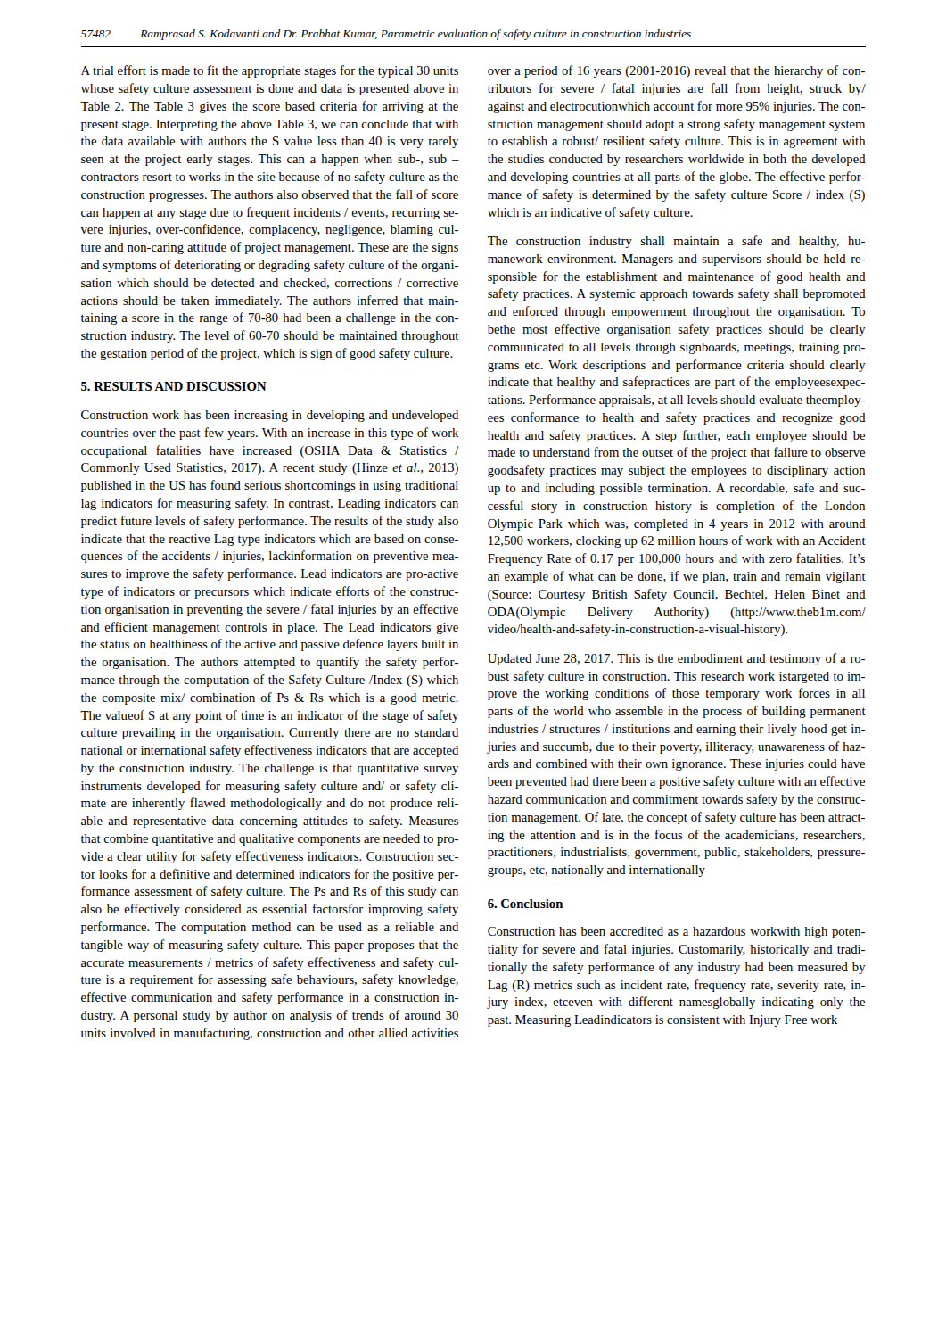57482 Ramprasad S. Kodavanti and Dr. Prabhat Kumar, Parametric evaluation of safety culture in construction industries
A trial effort is made to fit the appropriate stages for the typical 30 units whose safety culture assessment is done and data is presented above in Table 2. The Table 3 gives the score based criteria for arriving at the present stage. Interpreting the above Table 3, we can conclude that with the data available with authors the S value less than 40 is very rarely seen at the project early stages. This can a happen when sub-, sub – contractors resort to works in the site because of no safety culture as the construction progresses. The authors also observed that the fall of score can happen at any stage due to frequent incidents / events, recurring severe injuries, over-confidence, complacency, negligence, blaming culture and non-caring attitude of project management. These are the signs and symptoms of deteriorating or degrading safety culture of the organisation which should be detected and checked, corrections / corrective actions should be taken immediately. The authors inferred that maintaining a score in the range of 70-80 had been a challenge in the construction industry. The level of 60-70 should be maintained throughout the gestation period of the project, which is sign of good safety culture.
5. RESULTS AND DISCUSSION
Construction work has been increasing in developing and undeveloped countries over the past few years. With an increase in this type of work occupational fatalities have increased (OSHA Data & Statistics / Commonly Used Statistics, 2017). A recent study (Hinze et al., 2013) published in the US has found serious shortcomings in using traditional lag indicators for measuring safety. In contrast, Leading indicators can predict future levels of safety performance. The results of the study also indicate that the reactive Lag type indicators which are based on consequences of the accidents / injuries, lackinformation on preventive measures to improve the safety performance. Lead indicators are pro-active type of indicators or precursors which indicate efforts of the construction organisation in preventing the severe / fatal injuries by an effective and efficient management controls in place. The Lead indicators give the status on healthiness of the active and passive defence layers built in the organisation. The authors attempted to quantify the safety performance through the computation of the Safety Culture /Index (S) which the composite mix/ combination of Ps & Rs which is a good metric. The valueof S at any point of time is an indicator of the stage of safety culture prevailing in the organisation. Currently there are no standard national or international safety effectiveness indicators that are accepted by the construction industry. The challenge is that quantitative survey instruments developed for measuring safety culture and/ or safety climate are inherently flawed methodologically and do not produce reliable and representative data concerning attitudes to safety. Measures that combine quantitative and qualitative components are needed to provide a clear utility for safety effectiveness indicators. Construction sector looks for a definitive and determined indicators for the positive performance assessment of safety culture. The Ps and Rs of this study can also be effectively considered as essential factorsfor improving safety performance. The computation method can be used as a reliable and tangible way of measuring safety culture. This paper proposes that the accurate measurements / metrics of safety effectiveness and safety culture is a requirement for assessing safe behaviours, safety knowledge, effective communication and safety performance in a construction industry. A personal study by author on analysis of trends of around 30 units involved in manufacturing, construction and other allied activities over a period of 16 years (2001-2016) reveal that the hierarchy of contributors for severe / fatal injuries are fall from height, struck by/ against and electrocutionwhich account for more 95% injuries. The construction management should adopt a strong safety management system to establish a robust/ resilient safety culture. This is in agreement with the studies conducted by researchers worldwide in both the developed and developing countries at all parts of the globe. The effective performance of safety is determined by the safety culture Score / index (S) which is an indicative of safety culture.
The construction industry shall maintain a safe and healthy, humanework environment. Managers and supervisors should be held responsible for the establishment and maintenance of good health and safety practices. A systemic approach towards safety shall bepromoted and enforced through empowerment throughout the organisation. To bethe most effective organisation safety practices should be clearly communicated to all levels through signboards, meetings, training programs etc. Work descriptions and performance criteria should clearly indicate that healthy and safepractices are part of the employeesexpectations. Performance appraisals, at all levels should evaluate theemployees conformance to health and safety practices and recognize good health and safety practices. A step further, each employee should be made to understand from the outset of the project that failure to observe goodsafety practices may subject the employees to disciplinary action up to and including possible termination. A recordable, safe and successful story in construction history is completion of the London Olympic Park which was, completed in 4 years in 2012 with around 12,500 workers, clocking up 62 million hours of work with an Accident Frequency Rate of 0.17 per 100,000 hours and with zero fatalities. It’s an example of what can be done, if we plan, train and remain vigilant (Source: Courtesy British Safety Council, Bechtel, Helen Binet and ODA(Olympic Delivery Authority) (http://www.theb1m.com/ video/health-and-safety-in-construction-a-visual-history).
Updated June 28, 2017. This is the embodiment and testimony of a robust safety culture in construction. This research work istargeted to improve the working conditions of those temporary work forces in all parts of the world who assemble in the process of building permanent industries / structures / institutions and earning their lively hood get injuries and succumb, due to their poverty, illiteracy, unawareness of hazards and combined with their own ignorance. These injuries could have been prevented had there been a positive safety culture with an effective hazard communication and commitment towards safety by the construction management. Of late, the concept of safety culture has been attracting the attention and is in the focus of the academicians, researchers, practitioners, industrialists, government, public, stakeholders, pressure-groups, etc, nationally and internationally
6. Conclusion
Construction has been accredited as a hazardous workwith high potentiality for severe and fatal injuries. Customarily, historically and traditionally the safety performance of any industry had been measured by Lag (R) metrics such as incident rate, frequency rate, severity rate, injury index, etceven with different namesglobally indicating only the past. Measuring Leadindicators is consistent with Injury Free work